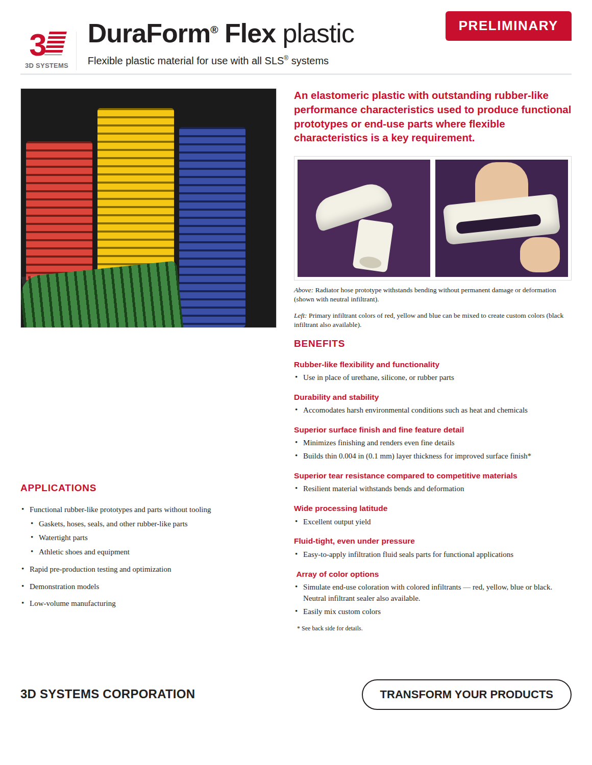PRELIMINARY
3
3D SYSTEMS
DuraForm® Flex plastic
Flexible plastic material for use with all SLS® systems
APPLICATIONS
Functional rubber-like prototypes and parts without tooling
Gaskets, hoses, seals, and other rubber-like parts
Watertight parts
Athletic shoes and equipment
Rapid pre-production testing and optimization
Demonstration models
Low-volume manufacturing
An elastomeric plastic with outstanding rubber-like performance characteristics used to produce functional prototypes or end-use parts where flexible characteristics is a key requirement.
Above: Radiator hose prototype withstands bending without permanent damage or deformation (shown with neutral infiltrant).
Left: Primary infiltrant colors of red, yellow and blue can be mixed to create custom colors (black infiltrant also available).
BENEFITS
Rubber-like flexibility and functionality
Use in place of urethane, silicone, or rubber parts
Durability and stability
Accomodates harsh environmental conditions such as heat and chemicals
Superior surface finish and fine feature detail
Minimizes finishing and renders even fine details
Builds thin 0.004 in (0.1 mm) layer thickness for improved surface finish*
Superior tear resistance compared to competitive materials
Resilient material withstands bends and deformation
Wide processing latitude
Excellent output yield
Fluid-tight, even under pressure
Easy-to-apply infiltration fluid seals parts for functional applications
Array of color options
Simulate end-use coloration with colored infiltrants — red, yellow, blue or black. Neutral infiltrant sealer also available.
Easily mix custom colors
* See back side for details.
3D SYSTEMS CORPORATION
TRANSFORM YOUR PRODUCTS